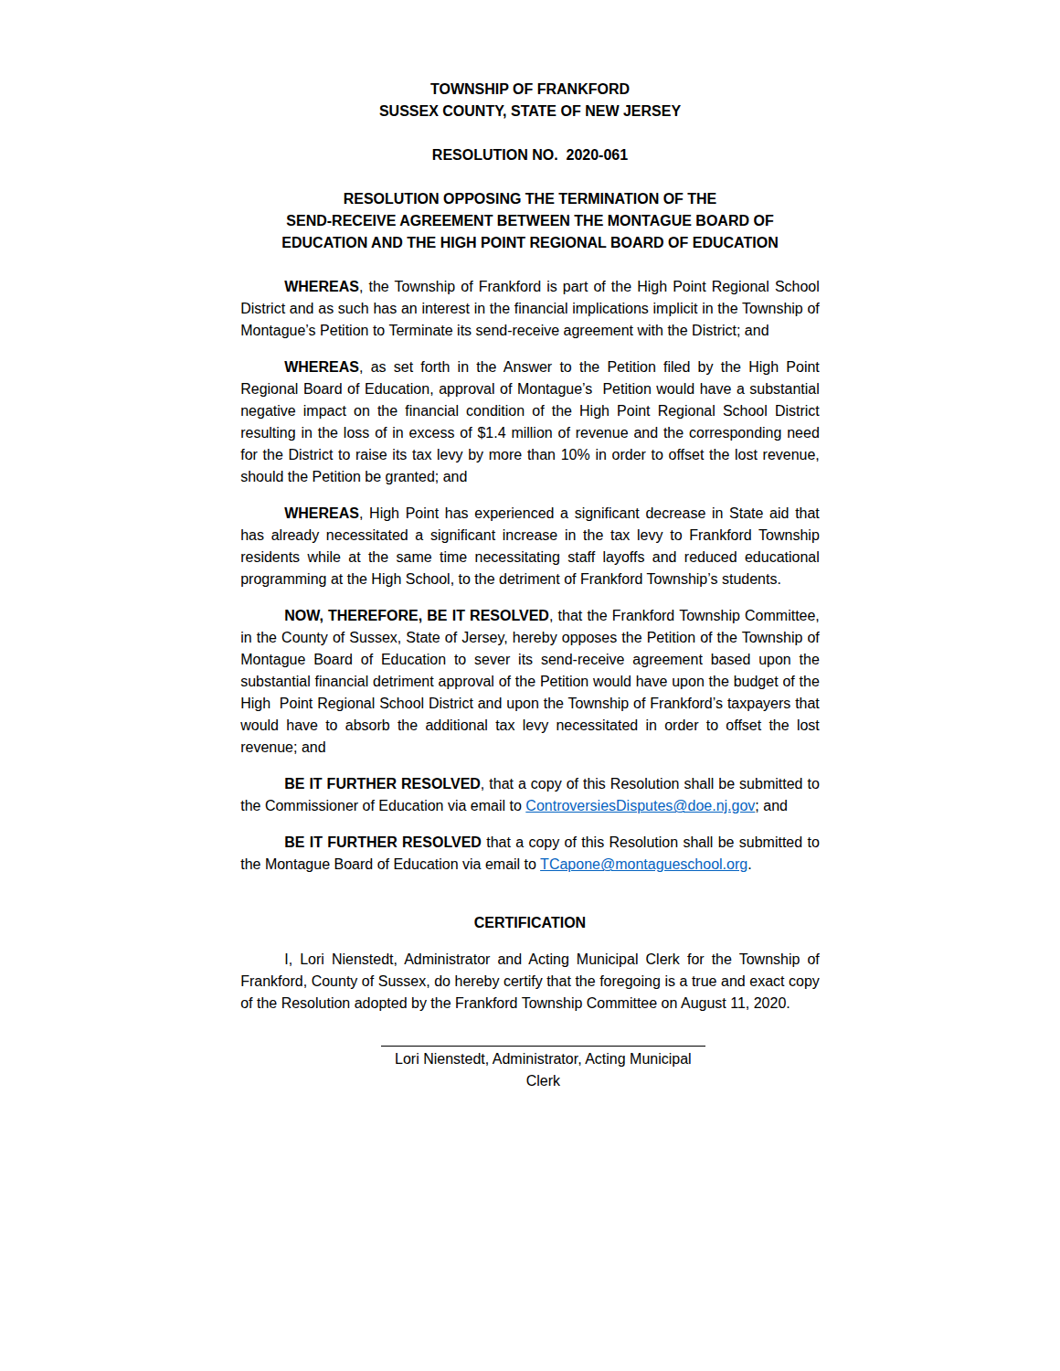TOWNSHIP OF FRANKFORD
SUSSEX COUNTY, STATE OF NEW JERSEY
RESOLUTION NO. 2020-061
RESOLUTION OPPOSING THE TERMINATION OF THE
SEND-RECEIVE AGREEMENT BETWEEN THE MONTAGUE BOARD OF
EDUCATION AND THE HIGH POINT REGIONAL BOARD OF EDUCATION
WHEREAS, the Township of Frankford is part of the High Point Regional School District and as such has an interest in the financial implications implicit in the Township of Montague’s Petition to Terminate its send-receive agreement with the District; and
WHEREAS, as set forth in the Answer to the Petition filed by the High Point Regional Board of Education, approval of Montague’s Petition would have a substantial negative impact on the financial condition of the High Point Regional School District resulting in the loss of in excess of $1.4 million of revenue and the corresponding need for the District to raise its tax levy by more than 10% in order to offset the lost revenue, should the Petition be granted; and
WHEREAS, High Point has experienced a significant decrease in State aid that has already necessitated a significant increase in the tax levy to Frankford Township residents while at the same time necessitating staff layoffs and reduced educational programming at the High School, to the detriment of Frankford Township’s students.
NOW, THEREFORE, BE IT RESOLVED, that the Frankford Township Committee, in the County of Sussex, State of Jersey, hereby opposes the Petition of the Township of Montague Board of Education to sever its send-receive agreement based upon the substantial financial detriment approval of the Petition would have upon the budget of the High Point Regional School District and upon the Township of Frankford’s taxpayers that would have to absorb the additional tax levy necessitated in order to offset the lost revenue; and
BE IT FURTHER RESOLVED, that a copy of this Resolution shall be submitted to the Commissioner of Education via email to ControversiesDisputes@doe.nj.gov; and
BE IT FURTHER RESOLVED that a copy of this Resolution shall be submitted to the Montague Board of Education via email to TCapone@montagueschool.org.
CERTIFICATION
I, Lori Nienstedt, Administrator and Acting Municipal Clerk for the Township of Frankford, County of Sussex, do hereby certify that the foregoing is a true and exact copy of the Resolution adopted by the Frankford Township Committee on August 11, 2020.
Lori Nienstedt, Administrator, Acting Municipal Clerk